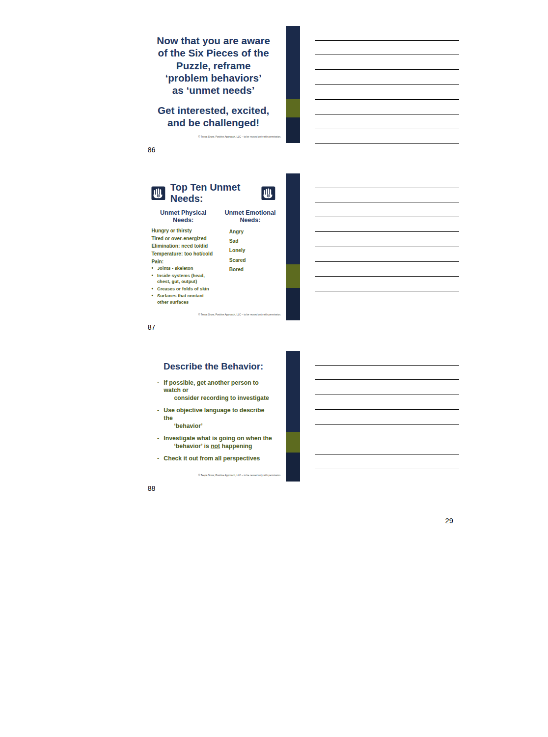Now that you are aware
of the Six Pieces of the
Puzzle, reframe
‘problem behaviors’
as ‘unmet needs’
Get interested, excited,
and be challenged!
© Teepa Snow, Positive Approach, LLC – to be reused only with permission.
86
Top Ten Unmet Needs:
Unmet Physical
Needs:
Hungry or thirsty
Tired or over-energized
Elimination: need to/did
Temperature: too hot/cold
Pain:
Joints - skeleton
Inside systems (head, chest, gut, output)
Creases or folds of skin
Surfaces that contact other surfaces
Unmet Emotional
Needs:
Angry
Sad
Lonely
Scared
Bored
© Teepa Snow, Positive Approach, LLC – to be reused only with permission.
87
Describe the Behavior:
If possible, get another person to watch or consider recording to investigate
Use objective language to describe the ‘behavior’
Investigate what is going on when the ‘behavior’ is not happening
Check it out from all perspectives
© Teepa Snow, Positive Approach, LLC – to be reused only with permission.
88
29